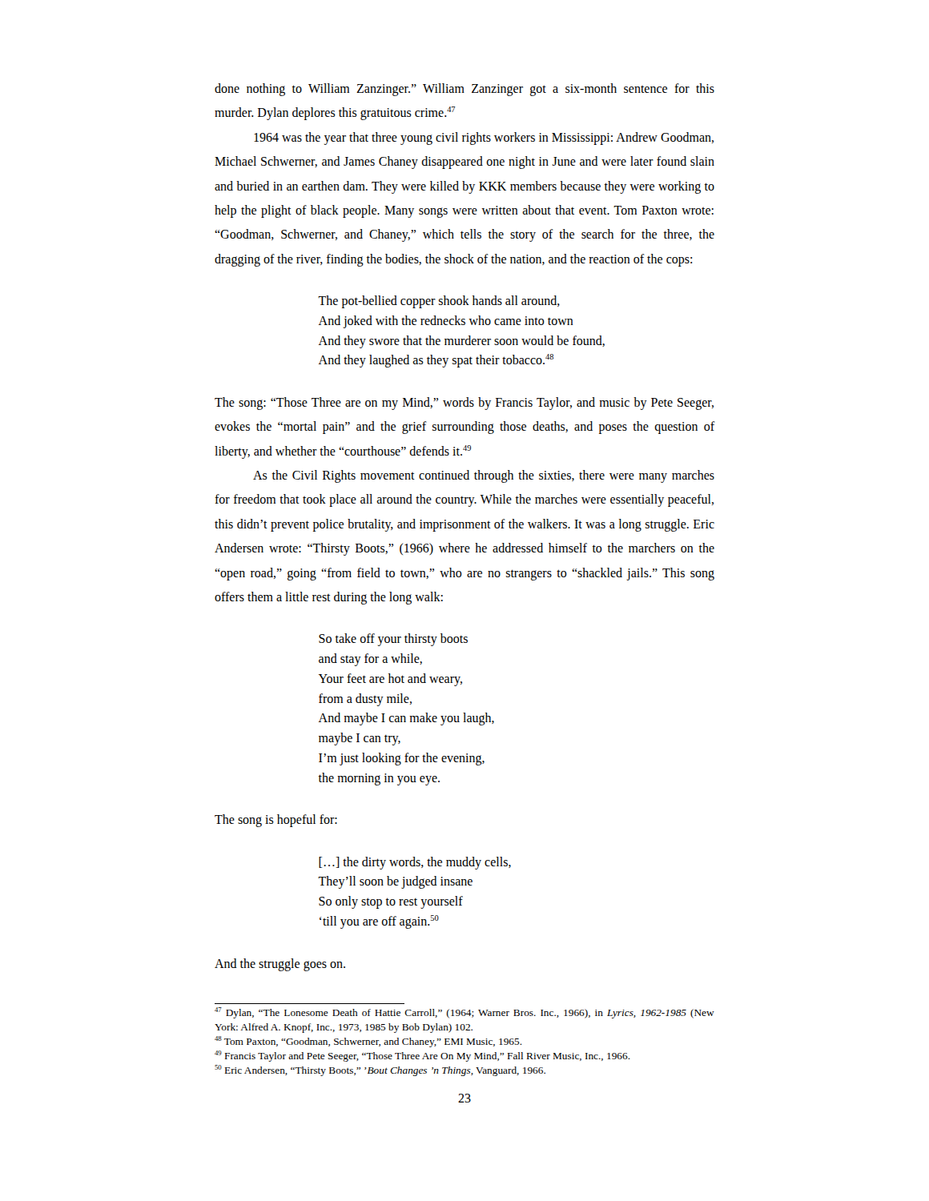done nothing to William Zanzinger.” William Zanzinger got a six-month sentence for this murder. Dylan deplores this gratuitous crime.47
1964 was the year that three young civil rights workers in Mississippi: Andrew Goodman, Michael Schwerner, and James Chaney disappeared one night in June and were later found slain and buried in an earthen dam. They were killed by KKK members because they were working to help the plight of black people. Many songs were written about that event. Tom Paxton wrote: “Goodman, Schwerner, and Chaney,” which tells the story of the search for the three, the dragging of the river, finding the bodies, the shock of the nation, and the reaction of the cops:
The pot-bellied copper shook hands all around,
And joked with the rednecks who came into town
And they swore that the murderer soon would be found,
And they laughed as they spat their tobacco.48
The song: “Those Three are on my Mind,” words by Francis Taylor, and music by Pete Seeger, evokes the “mortal pain” and the grief surrounding those deaths, and poses the question of liberty, and whether the “courthouse” defends it.49
As the Civil Rights movement continued through the sixties, there were many marches for freedom that took place all around the country. While the marches were essentially peaceful, this didn’t prevent police brutality, and imprisonment of the walkers. It was a long struggle. Eric Andersen wrote: “Thirsty Boots,” (1966) where he addressed himself to the marchers on the “open road,” going “from field to town,” who are no strangers to “shackled jails.” This song offers them a little rest during the long walk:
So take off your thirsty boots
and stay for a while,
Your feet are hot and weary,
from a dusty mile,
And maybe I can make you laugh,
maybe I can try,
I’m just looking for the evening,
the morning in you eye.
The song is hopeful for:
[…] the dirty words, the muddy cells,
They’ll soon be judged insane
So only stop to rest yourself
‘till you are off again.50
And the struggle goes on.
47 Dylan, “The Lonesome Death of Hattie Carroll,” (1964; Warner Bros. Inc., 1966), in Lyrics, 1962-1985 (New York: Alfred A. Knopf, Inc., 1973, 1985 by Bob Dylan) 102.
48 Tom Paxton, “Goodman, Schwerner, and Chaney,” EMI Music, 1965.
49 Francis Taylor and Pete Seeger, “Those Three Are On My Mind,” Fall River Music, Inc., 1966.
50 Eric Andersen, “Thirsty Boots,” ’Bout Changes ’n Things, Vanguard, 1966.
23